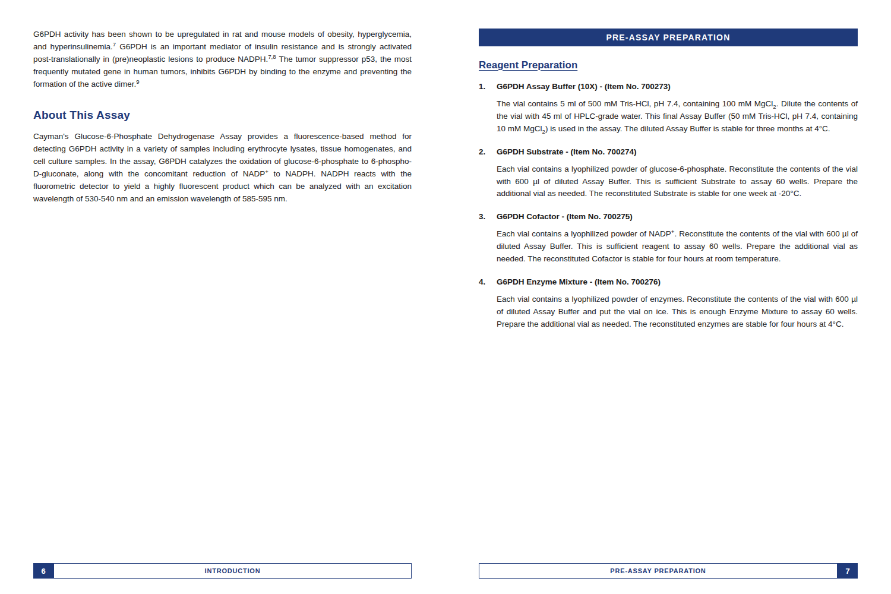G6PDH activity has been shown to be upregulated in rat and mouse models of obesity, hyperglycemia, and hyperinsulinemia.7 G6PDH is an important mediator of insulin resistance and is strongly activated post-translationally in (pre)neoplastic lesions to produce NADPH.7,8 The tumor suppressor p53, the most frequently mutated gene in human tumors, inhibits G6PDH by binding to the enzyme and preventing the formation of the active dimer.9
About This Assay
Cayman's Glucose-6-Phosphate Dehydrogenase Assay provides a fluorescence-based method for detecting G6PDH activity in a variety of samples including erythrocyte lysates, tissue homogenates, and cell culture samples. In the assay, G6PDH catalyzes the oxidation of glucose-6-phosphate to 6-phospho-D-gluconate, along with the concomitant reduction of NADP+ to NADPH. NADPH reacts with the fluorometric detector to yield a highly fluorescent product which can be analyzed with an excitation wavelength of 530-540 nm and an emission wavelength of 585-595 nm.
6
INTRODUCTION
PRE-ASSAY PREPARATION
Reagent Preparation
G6PDH Assay Buffer (10X) - (Item No. 700273)
The vial contains 5 ml of 500 mM Tris-HCl, pH 7.4, containing 100 mM MgCl2. Dilute the contents of the vial with 45 ml of HPLC-grade water. This final Assay Buffer (50 mM Tris-HCl, pH 7.4, containing 10 mM MgCl2) is used in the assay. The diluted Assay Buffer is stable for three months at 4°C.
G6PDH Substrate - (Item No. 700274)
Each vial contains a lyophilized powder of glucose-6-phosphate. Reconstitute the contents of the vial with 600 µl of diluted Assay Buffer. This is sufficient Substrate to assay 60 wells. Prepare the additional vial as needed. The reconstituted Substrate is stable for one week at -20°C.
G6PDH Cofactor - (Item No. 700275)
Each vial contains a lyophilized powder of NADP+. Reconstitute the contents of the vial with 600 µl of diluted Assay Buffer. This is sufficient reagent to assay 60 wells. Prepare the additional vial as needed. The reconstituted Cofactor is stable for four hours at room temperature.
G6PDH Enzyme Mixture - (Item No. 700276)
Each vial contains a lyophilized powder of enzymes. Reconstitute the contents of the vial with 600 µl of diluted Assay Buffer and put the vial on ice. This is enough Enzyme Mixture to assay 60 wells. Prepare the additional vial as needed. The reconstituted enzymes are stable for four hours at 4°C.
PRE-ASSAY PREPARATION
7